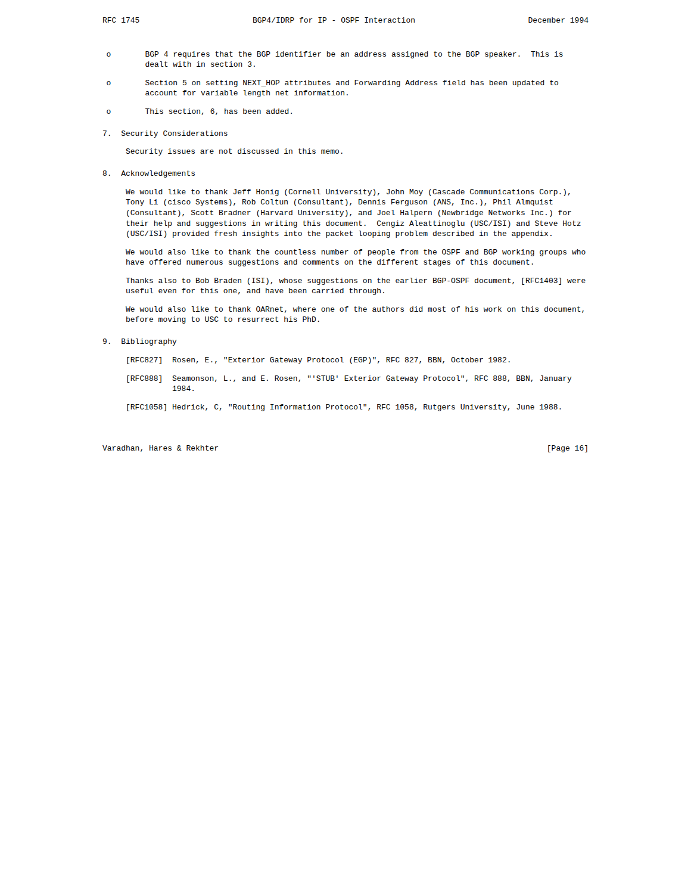RFC 1745 BGP4/IDRP for IP - OSPF Interaction December 1994
o BGP 4 requires that the BGP identifier be an address assigned to the BGP speaker. This is dealt with in section 3.
o Section 5 on setting NEXT_HOP attributes and Forwarding Address field has been updated to account for variable length net information.
o This section, 6, has been added.
7. Security Considerations
Security issues are not discussed in this memo.
8. Acknowledgements
We would like to thank Jeff Honig (Cornell University), John Moy (Cascade Communications Corp.), Tony Li (cisco Systems), Rob Coltun (Consultant), Dennis Ferguson (ANS, Inc.), Phil Almquist (Consultant), Scott Bradner (Harvard University), and Joel Halpern (Newbridge Networks Inc.) for their help and suggestions in writing this document. Cengiz Aleattinoglu (USC/ISI) and Steve Hotz (USC/ISI) provided fresh insights into the packet looping problem described in the appendix.
We would also like to thank the countless number of people from the OSPF and BGP working groups who have offered numerous suggestions and comments on the different stages of this document.
Thanks also to Bob Braden (ISI), whose suggestions on the earlier BGP-OSPF document, [RFC1403] were useful even for this one, and have been carried through.
We would also like to thank OARnet, where one of the authors did most of his work on this document, before moving to USC to resurrect his PhD.
9. Bibliography
[RFC827] Rosen, E., "Exterior Gateway Protocol (EGP)", RFC 827, BBN, October 1982.
[RFC888] Seamonson, L., and E. Rosen, "'STUB' Exterior Gateway Protocol", RFC 888, BBN, January 1984.
[RFC1058] Hedrick, C, "Routing Information Protocol", RFC 1058, Rutgers University, June 1988.
Varadhan, Hares & Rekhter [Page 16]